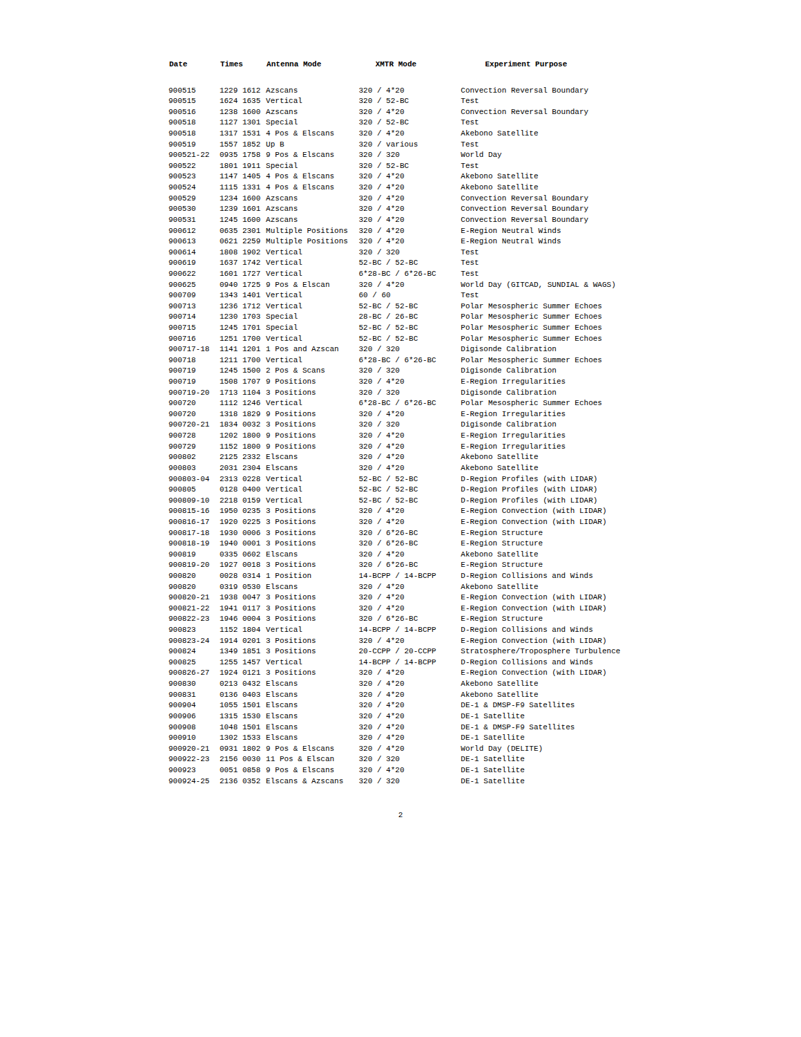| Date | Times | Antenna Mode | XMTR Mode | Experiment Purpose |
| --- | --- | --- | --- | --- |
| 900515 | 1229 1612 | Azscans | 320 / 4*20 | Convection Reversal Boundary |
| 900515 | 1624 1635 | Vertical | 320 / 52-BC | Test |
| 900516 | 1238 1600 | Azscans | 320 / 4*20 | Convection Reversal Boundary |
| 900518 | 1127 1301 | Special | 320 / 52-BC | Test |
| 900518 | 1317 1531 | 4 Pos & Elscans | 320 / 4*20 | Akebono Satellite |
| 900519 | 1557 1852 | Up B | 320 / various | Test |
| 900521-22 | 0935 1758 | 9 Pos & Elscans | 320 / 320 | World Day |
| 900522 | 1801 1911 | Special | 320 / 52-BC | Test |
| 900523 | 1147 1405 | 4 Pos & Elscans | 320 / 4*20 | Akebono Satellite |
| 900524 | 1115 1331 | 4 Pos & Elscans | 320 / 4*20 | Akebono Satellite |
| 900529 | 1234 1600 | Azscans | 320 / 4*20 | Convection Reversal Boundary |
| 900530 | 1239 1601 | Azscans | 320 / 4*20 | Convection Reversal Boundary |
| 900531 | 1245 1600 | Azscans | 320 / 4*20 | Convection Reversal Boundary |
| 900612 | 0635 2301 | Multiple Positions | 320 / 4*20 | E-Region Neutral Winds |
| 900613 | 0621 2259 | Multiple Positions | 320 / 4*20 | E-Region Neutral Winds |
| 900614 | 1808 1902 | Vertical | 320 / 320 | Test |
| 900619 | 1637 1742 | Vertical | 52-BC / 52-BC | Test |
| 900622 | 1601 1727 | Vertical | 6*28-BC / 6*26-BC | Test |
| 900625 | 0940 1725 | 9 Pos & Elscan | 320 / 4*20 | World Day (GITCAD, SUNDIAL & WAGS) |
| 900709 | 1343 1401 | Vertical | 60 / 60 | Test |
| 900713 | 1236 1712 | Vertical | 52-BC / 52-BC | Polar Mesospheric Summer Echoes |
| 900714 | 1230 1703 | Special | 28-BC / 26-BC | Polar Mesospheric Summer Echoes |
| 900715 | 1245 1701 | Special | 52-BC / 52-BC | Polar Mesospheric Summer Echoes |
| 900716 | 1251 1700 | Vertical | 52-BC / 52-BC | Polar Mesospheric Summer Echoes |
| 900717-18 | 1141 1201 | 1 Pos and Azscan | 320 / 320 | Digisonde Calibration |
| 900718 | 1211 1700 | Vertical | 6*28-BC / 6*26-BC | Polar Mesospheric Summer Echoes |
| 900719 | 1245 1500 | 2 Pos & Scans | 320 / 320 | Digisonde Calibration |
| 900719 | 1508 1707 | 9 Positions | 320 / 4*20 | E-Region Irregularities |
| 900719-20 | 1713 1104 | 3 Positions | 320 / 320 | Digisonde Calibration |
| 900720 | 1112 1246 | Vertical | 6*28-BC / 6*26-BC | Polar Mesospheric Summer Echoes |
| 900720 | 1318 1829 | 9 Positions | 320 / 4*20 | E-Region Irregularities |
| 900720-21 | 1834 0032 | 3 Positions | 320 / 320 | Digisonde Calibration |
| 900728 | 1202 1800 | 9 Positions | 320 / 4*20 | E-Region Irregularities |
| 900729 | 1152 1800 | 9 Positions | 320 / 4*20 | E-Region Irregularities |
| 900802 | 2125 2332 | Elscans | 320 / 4*20 | Akebono Satellite |
| 900803 | 2031 2304 | Elscans | 320 / 4*20 | Akebono Satellite |
| 900803-04 | 2313 0228 | Vertical | 52-BC / 52-BC | D-Region Profiles (with LIDAR) |
| 900805 | 0128 0400 | Vertical | 52-BC / 52-BC | D-Region Profiles (with LIDAR) |
| 900809-10 | 2218 0159 | Vertical | 52-BC / 52-BC | D-Region Profiles (with LIDAR) |
| 900815-16 | 1950 0235 | 3 Positions | 320 / 4*20 | E-Region Convection (with LIDAR) |
| 900816-17 | 1920 0225 | 3 Positions | 320 / 4*20 | E-Region Convection (with LIDAR) |
| 900817-18 | 1930 0006 | 3 Positions | 320 / 6*26-BC | E-Region Structure |
| 900818-19 | 1940 0001 | 3 Positions | 320 / 6*26-BC | E-Region Structure |
| 900819 | 0335 0602 | Elscans | 320 / 4*20 | Akebono Satellite |
| 900819-20 | 1927 0018 | 3 Positions | 320 / 6*26-BC | E-Region Structure |
| 900820 | 0028 0314 | 1 Position | 14-BCPP / 14-BCPP | D-Region Collisions and Winds |
| 900820 | 0319 0530 | Elscans | 320 / 4*20 | Akebono Satellite |
| 900820-21 | 1938 0047 | 3 Positions | 320 / 4*20 | E-Region Convection (with LIDAR) |
| 900821-22 | 1941 0117 | 3 Positions | 320 / 4*20 | E-Region Convection (with LIDAR) |
| 900822-23 | 1946 0004 | 3 Positions | 320 / 6*26-BC | E-Region Structure |
| 900823 | 1152 1804 | Vertical | 14-BCPP / 14-BCPP | D-Region Collisions and Winds |
| 900823-24 | 1914 0201 | 3 Positions | 320 / 4*20 | E-Region Convection (with LIDAR) |
| 900824 | 1349 1851 | 3 Positions | 20-CCPP / 20-CCPP | Stratosphere/Troposphere Turbulence |
| 900825 | 1255 1457 | Vertical | 14-BCPP / 14-BCPP | D-Region Collisions and Winds |
| 900826-27 | 1924 0121 | 3 Positions | 320 / 4*20 | E-Region Convection (with LIDAR) |
| 900830 | 0213 0432 | Elscans | 320 / 4*20 | Akebono Satellite |
| 900831 | 0136 0403 | Elscans | 320 / 4*20 | Akebono Satellite |
| 900904 | 1055 1501 | Elscans | 320 / 4*20 | DE-1 & DMSP-F9 Satellites |
| 900906 | 1315 1530 | Elscans | 320 / 4*20 | DE-1 Satellite |
| 900908 | 1048 1501 | Elscans | 320 / 4*20 | DE-1 & DMSP-F9 Satellites |
| 900910 | 1302 1533 | Elscans | 320 / 4*20 | DE-1 Satellite |
| 900920-21 | 0931 1802 | 9 Pos & Elscans | 320 / 4*20 | World Day (DELITE) |
| 900922-23 | 2156 0030 | 11 Pos & Elscan | 320 / 320 | DE-1 Satellite |
| 900923 | 0051 0858 | 9 Pos & Elscans | 320 / 4*20 | DE-1 Satellite |
| 900924-25 | 2136 0352 | Elscans & Azscans | 320 / 320 | DE-1 Satellite |
2